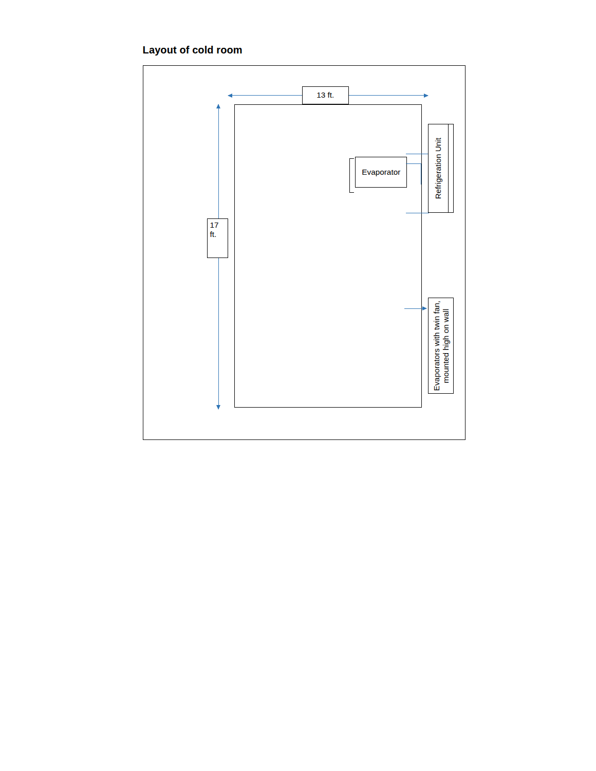Layout of cold room
13 ft.
17 ft.
Evaporator
Refrigeration Unit
Evaporators with twin fan,
mounted high on wall